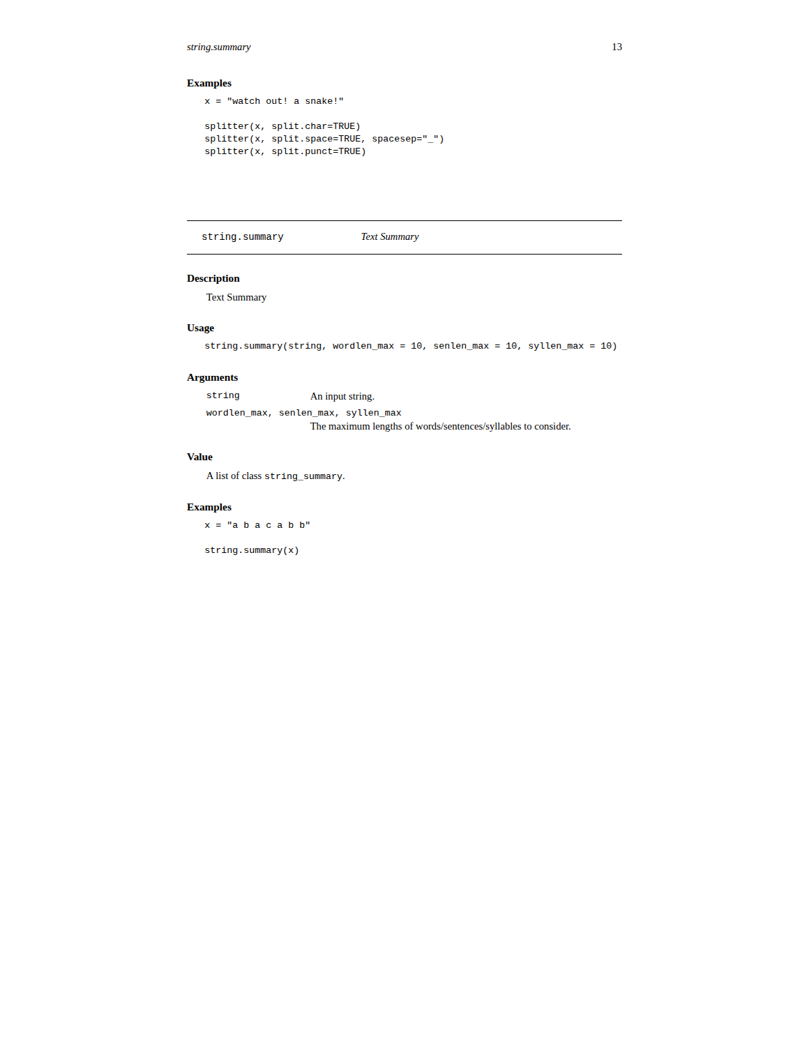string.summary 13
Examples
x = "watch out! a snake!"

splitter(x, split.char=TRUE)
splitter(x, split.space=TRUE, spacesep="_")
splitter(x, split.punct=TRUE)
string.summary Text Summary
Description
Text Summary
Usage
string.summary(string, wordlen_max = 10, senlen_max = 10, syllen_max = 10)
Arguments
string
An input string.
wordlen_max, senlen_max, syllen_max
The maximum lengths of words/sentences/syllables to consider.
Value
A list of class string_summary.
Examples
x = "a b a c a b b"

string.summary(x)